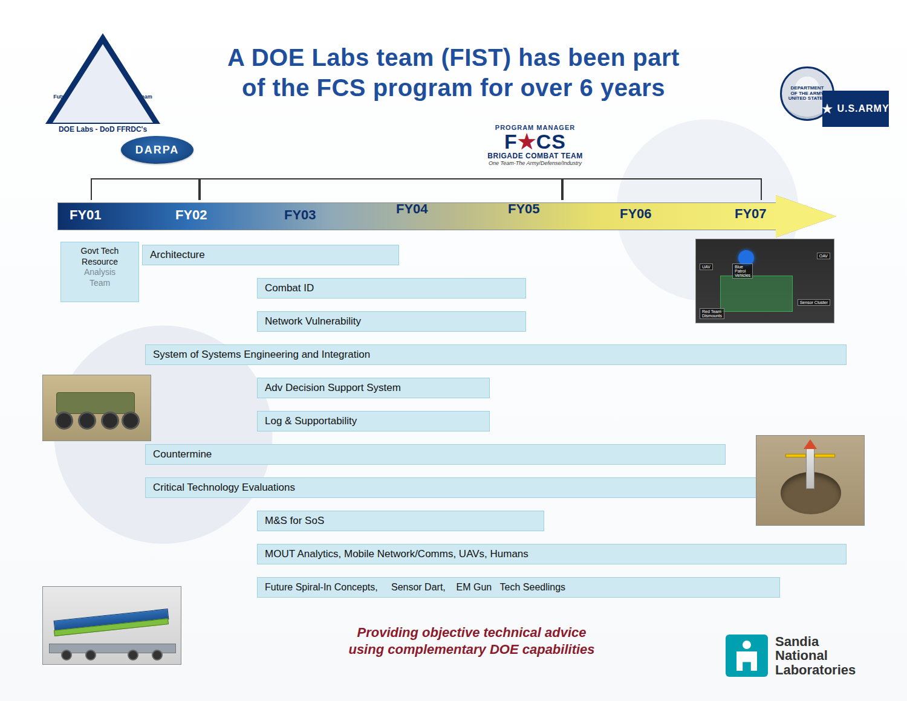A DOE Labs team (FIST) has been part
of the FCS program for over 6 years
Army - DARPA
LSI - Industry
FIST
Future Force Integrated Support Team
DOE Labs - DoD FFRDC's
DARPA
PROGRAM MANAGER
F★CS
BRIGADE COMBAT TEAM
One Team-The Army/Defense/Industry
DEPARTMENT
OF THE ARMY
UNITED STATES
★U.S.ARMY
FY01
FY02
FY03
FY04
FY05
FY06
FY07
Govt Tech
Resource
Analysis
Team
Architecture
Combat ID
Network Vulnerability
System of Systems Engineering and Integration
Adv Decision Support System
Log & Supportability
Countermine
Critical Technology Evaluations
M&S for SoS
MOUT Analytics, Mobile Network/Comms, UAVs, Humans
Future Spiral-In Concepts, Sensor Dart, EM Gun Tech Seedlings
UAV
Blue
Patrol
Vehicles
OAV
Sensor Cluster
Red Team
Dismounts
Providing objective technical advice
using complementary DOE capabilities
Sandia
National
Laboratories